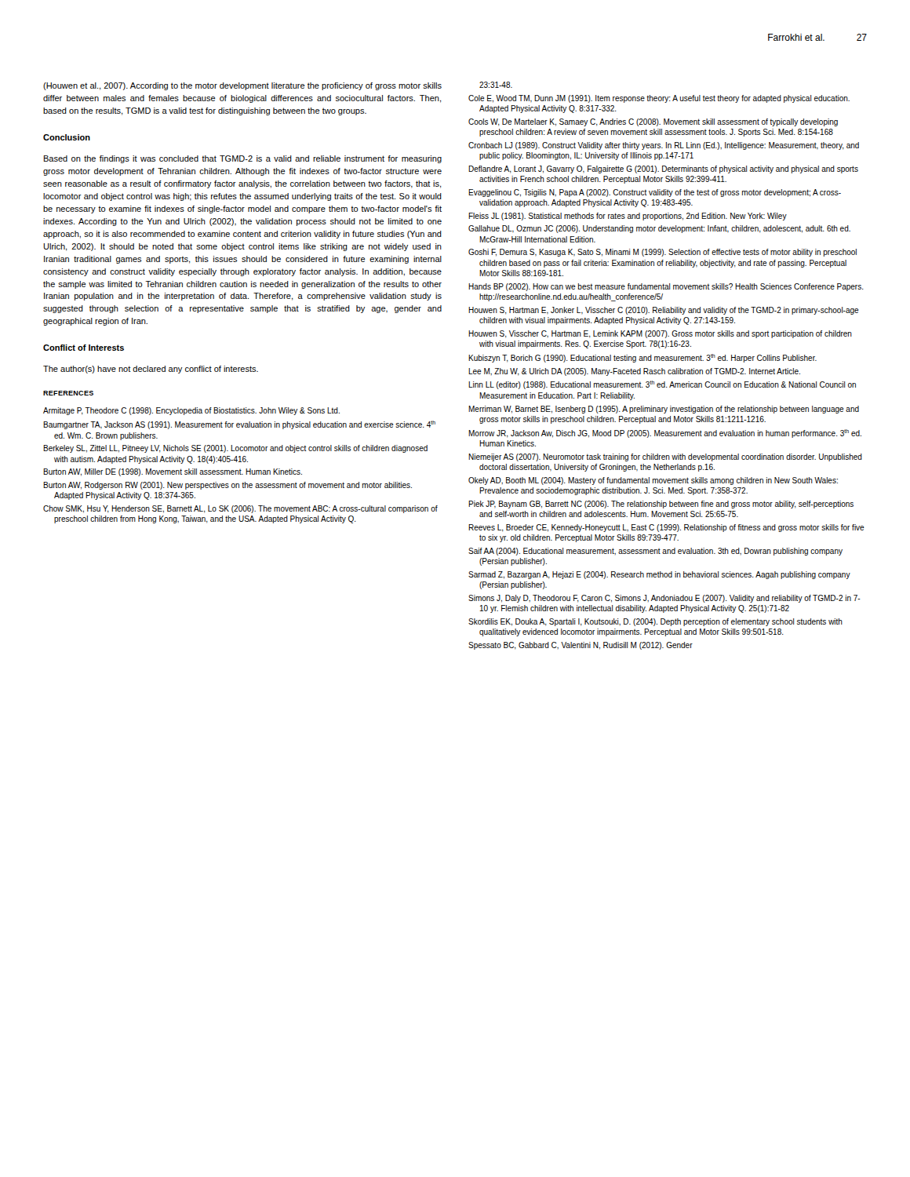Farrokhi et al. 27
(Houwen et al., 2007). According to the motor development literature the proficiency of gross motor skills differ between males and females because of biological differences and sociocultural factors. Then, based on the results, TGMD is a valid test for distinguishing between the two groups.
Conclusion
Based on the findings it was concluded that TGMD-2 is a valid and reliable instrument for measuring gross motor development of Tehranian children. Although the fit indexes of two-factor structure were seen reasonable as a result of confirmatory factor analysis, the correlation between two factors, that is, locomotor and object control was high; this refutes the assumed underlying traits of the test. So it would be necessary to examine fit indexes of single-factor model and compare them to two-factor model's fit indexes. According to the Yun and Ulrich (2002), the validation process should not be limited to one approach, so it is also recommended to examine content and criterion validity in future studies (Yun and Ulrich, 2002). It should be noted that some object control items like striking are not widely used in Iranian traditional games and sports, this issues should be considered in future examining internal consistency and construct validity especially through exploratory factor analysis. In addition, because the sample was limited to Tehranian children caution is needed in generalization of the results to other Iranian population and in the interpretation of data. Therefore, a comprehensive validation study is suggested through selection of a representative sample that is stratified by age, gender and geographical region of Iran.
Conflict of Interests
The author(s) have not declared any conflict of interests.
REFERENCES
Armitage P, Theodore C (1998). Encyclopedia of Biostatistics. John Wiley & Sons Ltd.
Baumgartner TA, Jackson AS (1991). Measurement for evaluation in physical education and exercise science. 4th ed. Wm. C. Brown publishers.
Berkeley SL, Zittel LL, Pitneey LV, Nichols SE (2001). Locomotor and object control skills of children diagnosed with autism. Adapted Physical Activity Q. 18(4):405-416.
Burton AW, Miller DE (1998). Movement skill assessment. Human Kinetics.
Burton AW, Rodgerson RW (2001). New perspectives on the assessment of movement and motor abilities. Adapted Physical Activity Q. 18:374-365.
Chow SMK, Hsu Y, Henderson SE, Barnett AL, Lo SK (2006). The movement ABC: A cross-cultural comparison of preschool children from Hong Kong, Taiwan, and the USA. Adapted Physical Activity Q.
23:31-48.
Cole E, Wood TM, Dunn JM (1991). Item response theory: A useful test theory for adapted physical education. Adapted Physical Activity Q. 8:317-332.
Cools W, De Martelaer K, Samaey C, Andries C (2008). Movement skill assessment of typically developing preschool children: A review of seven movement skill assessment tools. J. Sports Sci. Med. 8:154-168
Cronbach LJ (1989). Construct Validity after thirty years. In RL Linn (Ed.), Intelligence: Measurement, theory, and public policy. Bloomington, IL: University of Illinois pp.147-171
Deflandre A, Lorant J, Gavarry O, Falgairette G (2001). Determinants of physical activity and physical and sports activities in French school children. Perceptual Motor Skills 92:399-411.
Evaggelinou C, Tsigilis N, Papa A (2002). Construct validity of the test of gross motor development; A cross-validation approach. Adapted Physical Activity Q. 19:483-495.
Fleiss JL (1981). Statistical methods for rates and proportions, 2nd Edition. New York: Wiley
Gallahue DL, Ozmun JC (2006). Understanding motor development: Infant, children, adolescent, adult. 6th ed. McGraw-Hill International Edition.
Goshi F, Demura S, Kasuga K, Sato S, Minami M (1999). Selection of effective tests of motor ability in preschool children based on pass or fail criteria: Examination of reliability, objectivity, and rate of passing. Perceptual Motor Skills 88:169-181.
Hands BP (2002). How can we best measure fundamental movement skills? Health Sciences Conference Papers. http://researchonline.nd.edu.au/health_conference/5/
Houwen S, Hartman E, Jonker L, Visscher C (2010). Reliability and validity of the TGMD-2 in primary-school-age children with visual impairments. Adapted Physical Activity Q. 27:143-159.
Houwen S, Visscher C, Hartman E, Lemink KAPM (2007). Gross motor skills and sport participation of children with visual impairments. Res. Q. Exercise Sport. 78(1):16-23.
Kubiszyn T, Borich G (1990). Educational testing and measurement. 3th ed. Harper Collins Publisher.
Lee M, Zhu W, & Ulrich DA (2005). Many-Faceted Rasch calibration of TGMD-2. Internet Article.
Linn LL (editor) (1988). Educational measurement. 3th ed. American Council on Education & National Council on Measurement in Education. Part I: Reliability.
Merriman W, Barnet BE, Isenberg D (1995). A preliminary investigation of the relationship between language and gross motor skills in preschool children. Perceptual and Motor Skills 81:1211-1216.
Morrow JR, Jackson Aw, Disch JG, Mood DP (2005). Measurement and evaluation in human performance. 3th ed. Human Kinetics.
Niemeijer AS (2007). Neuromotor task training for children with developmental coordination disorder. Unpublished doctoral dissertation, University of Groningen, the Netherlands p.16.
Okely AD, Booth ML (2004). Mastery of fundamental movement skills among children in New South Wales: Prevalence and sociodemographic distribution. J. Sci. Med. Sport. 7:358-372.
Piek JP, Baynam GB, Barrett NC (2006). The relationship between fine and gross motor ability, self-perceptions and self-worth in children and adolescents. Hum. Movement Sci. 25:65-75.
Reeves L, Broeder CE, Kennedy-Honeycutt L, East C (1999). Relationship of fitness and gross motor skills for five to six yr. old children. Perceptual Motor Skills 89:739-477.
Saif AA (2004). Educational measurement, assessment and evaluation. 3th ed, Dowran publishing company (Persian publisher).
Sarmad Z, Bazargan A, Hejazi E (2004). Research method in behavioral sciences. Aagah publishing company (Persian publisher).
Simons J, Daly D, Theodorou F, Caron C, Simons J, Andoniadou E (2007). Validity and reliability of TGMD-2 in 7-10 yr. Flemish children with intellectual disability. Adapted Physical Activity Q. 25(1):71-82
Skordilis EK, Douka A, Spartali I, Koutsouki, D. (2004). Depth perception of elementary school students with qualitatively evidenced locomotor impairments. Perceptual and Motor Skills 99:501-518.
Spessato BC, Gabbard C, Valentini N, Rudisill M (2012). Gender